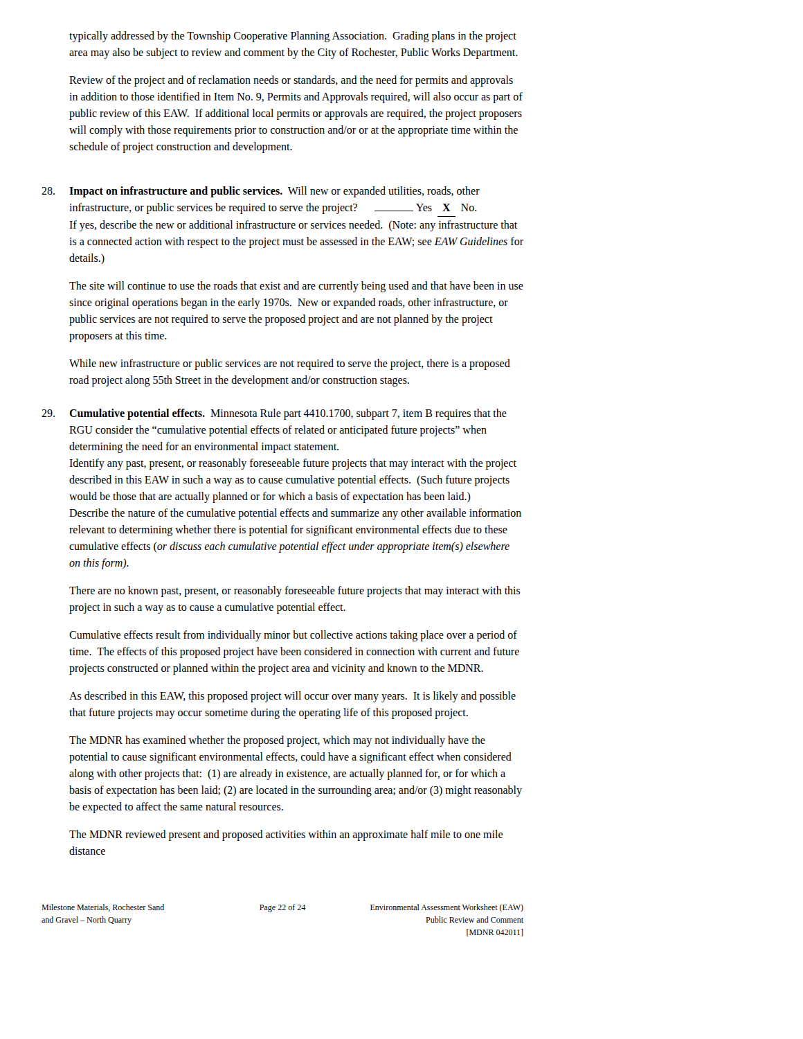typically addressed by the Township Cooperative Planning Association. Grading plans in the project area may also be subject to review and comment by the City of Rochester, Public Works Department.
Review of the project and of reclamation needs or standards, and the need for permits and approvals in addition to those identified in Item No. 9, Permits and Approvals required, will also occur as part of public review of this EAW. If additional local permits or approvals are required, the project proposers will comply with those requirements prior to construction and/or or at the appropriate time within the schedule of project construction and development.
28.
Impact on infrastructure and public services. Will new or expanded utilities, roads, other infrastructure, or public services be required to serve the project? Yes X No.
If yes, describe the new or additional infrastructure or services needed. (Note: any infrastructure that is a connected action with respect to the project must be assessed in the EAW; see EAW Guidelines for details.)
The site will continue to use the roads that exist and are currently being used and that have been in use since original operations began in the early 1970s. New or expanded roads, other infrastructure, or public services are not required to serve the proposed project and are not planned by the project proposers at this time.
While new infrastructure or public services are not required to serve the project, there is a proposed road project along 55th Street in the development and/or construction stages.
29.
Cumulative potential effects. Minnesota Rule part 4410.1700, subpart 7, item B requires that the RGU consider the “cumulative potential effects of related or anticipated future projects” when determining the need for an environmental impact statement.
Identify any past, present, or reasonably foreseeable future projects that may interact with the project described in this EAW in such a way as to cause cumulative potential effects. (Such future projects would be those that are actually planned or for which a basis of expectation has been laid.)
Describe the nature of the cumulative potential effects and summarize any other available information relevant to determining whether there is potential for significant environmental effects due to these cumulative effects (or discuss each cumulative potential effect under appropriate item(s) elsewhere on this form).
There are no known past, present, or reasonably foreseeable future projects that may interact with this project in such a way as to cause a cumulative potential effect.
Cumulative effects result from individually minor but collective actions taking place over a period of time. The effects of this proposed project have been considered in connection with current and future projects constructed or planned within the project area and vicinity and known to the MDNR.
As described in this EAW, this proposed project will occur over many years. It is likely and possible that future projects may occur sometime during the operating life of this proposed project.
The MDNR has examined whether the proposed project, which may not individually have the potential to cause significant environmental effects, could have a significant effect when considered along with other projects that: (1) are already in existence, are actually planned for, or for which a basis of expectation has been laid; (2) are located in the surrounding area; and/or (3) might reasonably be expected to affect the same natural resources.
The MDNR reviewed present and proposed activities within an approximate half mile to one mile distance
Milestone Materials, Rochester Sand
and Gravel – North Quarry
Page 22 of 24
Environmental Assessment Worksheet (EAW)
Public Review and Comment
[MDNR 042011]